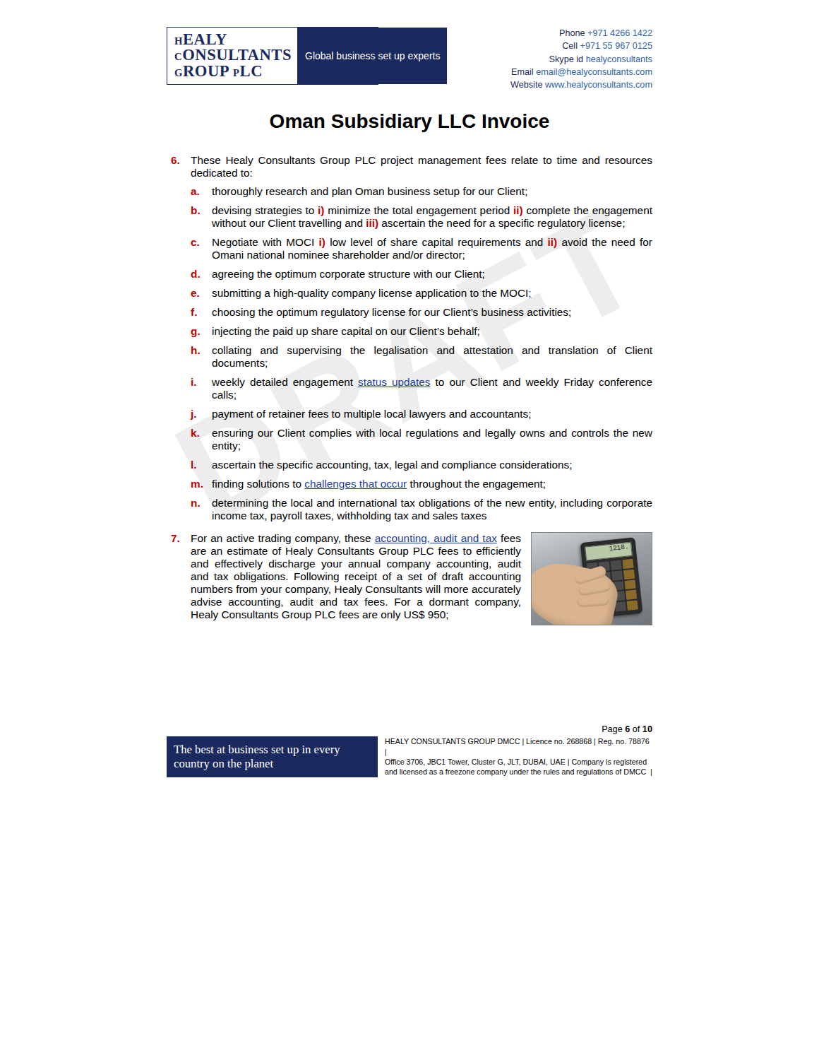DRAFT
HEALY
CONSULTANTS
GROUP PLC
Global business set up experts
Phone +971 4266 1422
Cell +971 55 967 0125
Skype id healyconsultants
Email email@healyconsultants.com
Website www.healyconsultants.com
Oman Subsidiary LLC Invoice
These Healy Consultants Group PLC project management fees relate to time and resources dedicated to:
thoroughly research and plan Oman business setup for our Client;
devising strategies to i) minimize the total engagement period ii) complete the engagement without our Client travelling and iii) ascertain the need for a specific regulatory license;
Negotiate with MOCI i) low level of share capital requirements and ii) avoid the need for Omani national nominee shareholder and/or director;
agreeing the optimum corporate structure with our Client;
submitting a high-quality company license application to the MOCI;
choosing the optimum regulatory license for our Client’s business activities;
injecting the paid up share capital on our Client’s behalf;
collating and supervising the legalisation and attestation and translation of Client documents;
weekly detailed engagement status updates to our Client and weekly Friday conference calls;
payment of retainer fees to multiple local lawyers and accountants;
ensuring our Client complies with local regulations and legally owns and controls the new entity;
ascertain the specific accounting, tax, legal and compliance considerations;
finding solutions to challenges that occur throughout the engagement;
determining the local and international tax obligations of the new entity, including corporate income tax, payroll taxes, withholding tax and sales taxes
For an active trading company, these accounting, audit and tax fees are an estimate of Healy Consultants Group PLC fees to efficiently and effectively discharge your annual company accounting, audit and tax obligations. Following receipt of a set of draft accounting numbers from your company, Healy Consultants will more accurately advise accounting, audit and tax fees. For a dormant company, Healy Consultants Group PLC fees are only US$ 950;
1218.
Page 6 of 10
The best at business set up in every country on the planet
HEALY CONSULTANTS GROUP DMCC | Licence no. 268868 | Reg. no. 78876 |
Office 3706, JBC1 Tower, Cluster G, JLT, DUBAI, UAE | Company is registered
and licensed as a freezone company under the rules and regulations of DMCC |